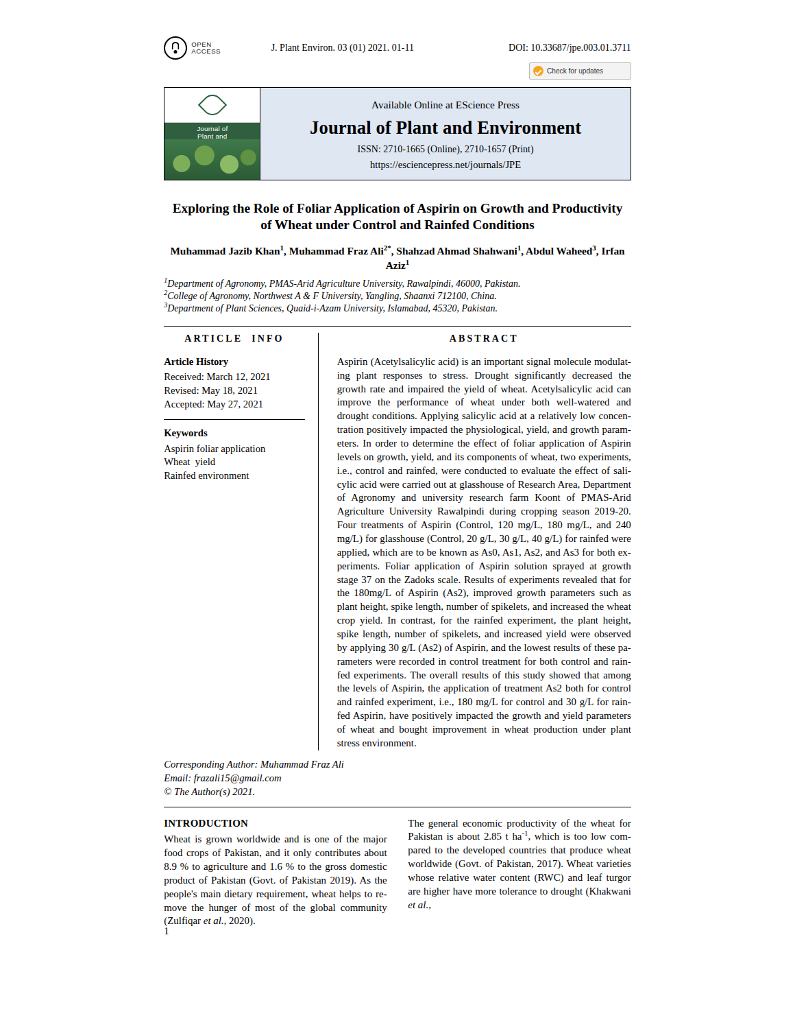OPEN ACCESS
J. Plant Environ. 03 (01) 2021. 01-11
DOI: 10.33687/jpe.003.01.3711
Check for updates
Journal of
Plant and
Environment
Available Online at EScience Press
Journal of Plant and Environment
ISSN: 2710-1665 (Online), 2710-1657 (Print)
https://esciencepress.net/journals/JPE
Exploring the Role of Foliar Application of Aspirin on Growth and Productivity of Wheat under Control and Rainfed Conditions
Muhammad Jazib Khan1, Muhammad Fraz Ali2*, Shahzad Ahmad Shahwani1, Abdul Waheed3, Irfan Aziz1
1Department of Agronomy, PMAS-Arid Agriculture University, Rawalpindi, 46000, Pakistan.
2College of Agronomy, Northwest A & F University, Yangling, Shaanxi 712100, China.
3Department of Plant Sciences, Quaid-i-Azam University, Islamabad, 45320, Pakistan.
ARTICLE INFO
Article History
Received: March 12, 2021
Revised: May 18, 2021
Accepted: May 27, 2021
Keywords
Aspirin foliar application
Wheat yield
Rainfed environment
ABSTRACT
Aspirin (Acetylsalicylic acid) is an important signal molecule modulating plant responses to stress. Drought significantly decreased the growth rate and impaired the yield of wheat. Acetylsalicylic acid can improve the performance of wheat under both well-watered and drought conditions. Applying salicylic acid at a relatively low concentration positively impacted the physiological, yield, and growth parameters. In order to determine the effect of foliar application of Aspirin levels on growth, yield, and its components of wheat, two experiments, i.e., control and rainfed, were conducted to evaluate the effect of salicylic acid were carried out at glasshouse of Research Area, Department of Agronomy and university research farm Koont of PMAS-Arid Agriculture University Rawalpindi during cropping season 2019-20. Four treatments of Aspirin (Control, 120 mg/L, 180 mg/L, and 240 mg/L) for glasshouse (Control, 20 g/L, 30 g/L, 40 g/L) for rainfed were applied, which are to be known as As0, As1, As2, and As3 for both experiments. Foliar application of Aspirin solution sprayed at growth stage 37 on the Zadoks scale. Results of experiments revealed that for the 180mg/L of Aspirin (As2), improved growth parameters such as plant height, spike length, number of spikelets, and increased the wheat crop yield. In contrast, for the rainfed experiment, the plant height, spike length, number of spikelets, and increased yield were observed by applying 30 g/L (As2) of Aspirin, and the lowest results of these parameters were recorded in control treatment for both control and rainfed experiments. The overall results of this study showed that among the levels of Aspirin, the application of treatment As2 both for control and rainfed experiment, i.e., 180 mg/L for control and 30 g/L for rainfed Aspirin, have positively impacted the growth and yield parameters of wheat and bought improvement in wheat production under plant stress environment.
Corresponding Author: Muhammad Fraz Ali
Email: frazali15@gmail.com
© The Author(s) 2021.
INTRODUCTION
Wheat is grown worldwide and is one of the major food crops of Pakistan, and it only contributes about 8.9 % to agriculture and 1.6 % to the gross domestic product of Pakistan (Govt. of Pakistan 2019). As the people's main dietary requirement, wheat helps to remove the hunger of most of the global community (Zulfiqar et al., 2020).
The general economic productivity of the wheat for Pakistan is about 2.85 t ha-1, which is too low compared to the developed countries that produce wheat worldwide (Govt. of Pakistan, 2017). Wheat varieties whose relative water content (RWC) and leaf turgor are higher have more tolerance to drought (Khakwani et al.,
1